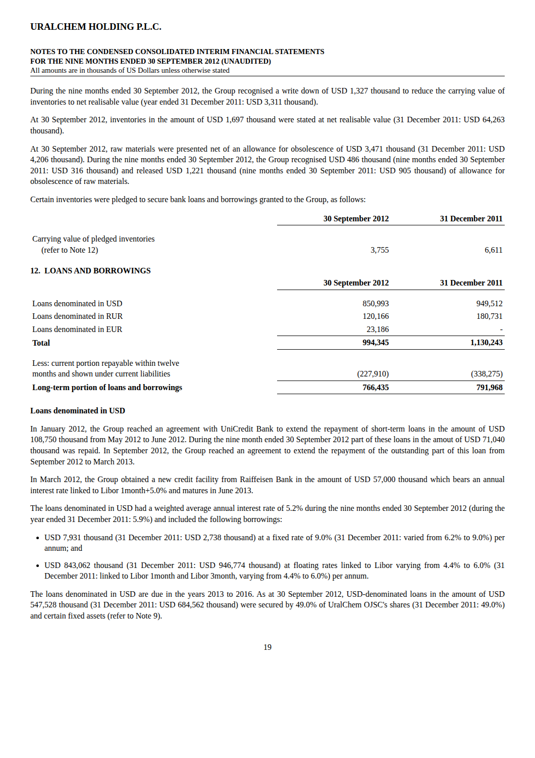URALCHEM HOLDING P.L.C.
NOTES TO THE CONDENSED CONSOLIDATED INTERIM FINANCIAL STATEMENTS
FOR THE NINE MONTHS ENDED 30 SEPTEMBER 2012 (UNAUDITED)
All amounts are in thousands of US Dollars unless otherwise stated
During the nine months ended 30 September 2012, the Group recognised a write down of USD 1,327 thousand to reduce the carrying value of inventories to net realisable value (year ended 31 December 2011: USD 3,311 thousand).
At 30 September 2012, inventories in the amount of USD 1,697 thousand were stated at net realisable value (31 December 2011: USD 64,263 thousand).
At 30 September 2012, raw materials were presented net of an allowance for obsolescence of USD 3,471 thousand (31 December 2011: USD 4,206 thousand). During the nine months ended 30 September 2012, the Group recognised USD 486 thousand (nine months ended 30 September 2011: USD 316 thousand) and released USD 1,221 thousand (nine months ended 30 September 2011: USD 905 thousand) of allowance for obsolescence of raw materials.
Certain inventories were pledged to secure bank loans and borrowings granted to the Group, as follows:
| | 30 September 2012 | 31 December 2011 |
| --- | --- | --- |
| Carrying value of pledged inventories (refer to Note 12) | 3,755 | 6,611 |
12. LOANS AND BORROWINGS
| | 30 September 2012 | 31 December 2011 |
| --- | --- | --- |
| Loans denominated in USD | 850,993 | 949,512 |
| Loans denominated in RUR | 120,166 | 180,731 |
| Loans denominated in EUR | 23,186 | - |
| Total | 994,345 | 1,130,243 |
| Less: current portion repayable within twelve months and shown under current liabilities | (227,910) | (338,275) |
| Long-term portion of loans and borrowings | 766,435 | 791,968 |
Loans denominated in USD
In January 2012, the Group reached an agreement with UniCredit Bank to extend the repayment of short-term loans in the amount of USD 108,750 thousand from May 2012 to June 2012. During the nine month ended 30 September 2012 part of these loans in the amout of USD 71,040 thousand was repaid. In September 2012, the Group reached an agreement to extend the repayment of the outstanding part of this loan from September 2012 to March 2013.
In March 2012, the Group obtained a new credit facility from Raiffeisen Bank in the amount of USD 57,000 thousand which bears an annual interest rate linked to Libor 1month+5.0% and matures in June 2013.
The loans denominated in USD had a weighted average annual interest rate of 5.2% during the nine months ended 30 September 2012 (during the year ended 31 December 2011: 5.9%) and included the following borrowings:
USD 7,931 thousand (31 December 2011: USD 2,738 thousand) at a fixed rate of 9.0% (31 December 2011: varied from 6.2% to 9.0%) per annum; and
USD 843,062 thousand (31 December 2011: USD 946,774 thousand) at floating rates linked to Libor varying from 4.4% to 6.0% (31 December 2011: linked to Libor 1month and Libor 3month, varying from 4.4% to 6.0%) per annum.
The loans denominated in USD are due in the years 2013 to 2016. As at 30 September 2012, USD-denominated loans in the amount of USD 547,528 thousand (31 December 2011: USD 684,562 thousand) were secured by 49.0% of UralChem OJSC's shares (31 December 2011: 49.0%) and certain fixed assets (refer to Note 9).
19